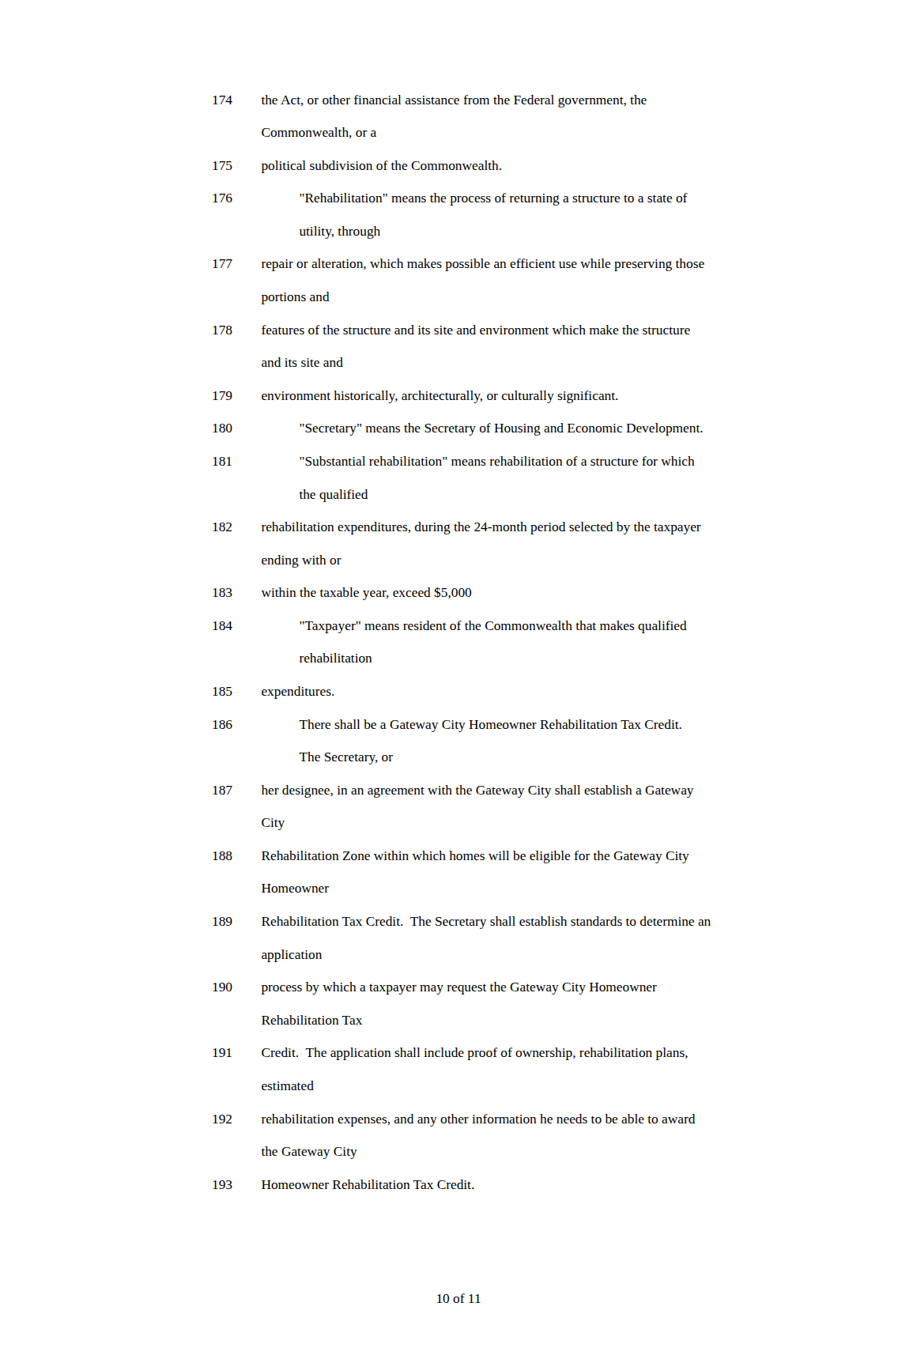174
the Act, or other financial assistance from the Federal government, the Commonwealth, or a
175
political subdivision of the Commonwealth.
176
"Rehabilitation" means the process of returning a structure to a state of utility, through
177
repair or alteration, which makes possible an efficient use while preserving those portions and
178
features of the structure and its site and environment which make the structure and its site and
179
environment historically, architecturally, or culturally significant.
180
"Secretary" means the Secretary of Housing and Economic Development.
181
"Substantial rehabilitation" means rehabilitation of a structure for which the qualified
182
rehabilitation expenditures, during the 24-month period selected by the taxpayer ending with or
183
within the taxable year, exceed $5,000
184
"Taxpayer" means resident of the Commonwealth that makes qualified rehabilitation
185
expenditures.
186
There shall be a Gateway City Homeowner Rehabilitation Tax Credit. The Secretary, or
187
her designee, in an agreement with the Gateway City shall establish a Gateway City
188
Rehabilitation Zone within which homes will be eligible for the Gateway City Homeowner
189
Rehabilitation Tax Credit. The Secretary shall establish standards to determine an application
190
process by which a taxpayer may request the Gateway City Homeowner Rehabilitation Tax
191
Credit. The application shall include proof of ownership, rehabilitation plans, estimated
192
rehabilitation expenses, and any other information he needs to be able to award the Gateway City
193
Homeowner Rehabilitation Tax Credit.
10 of 11